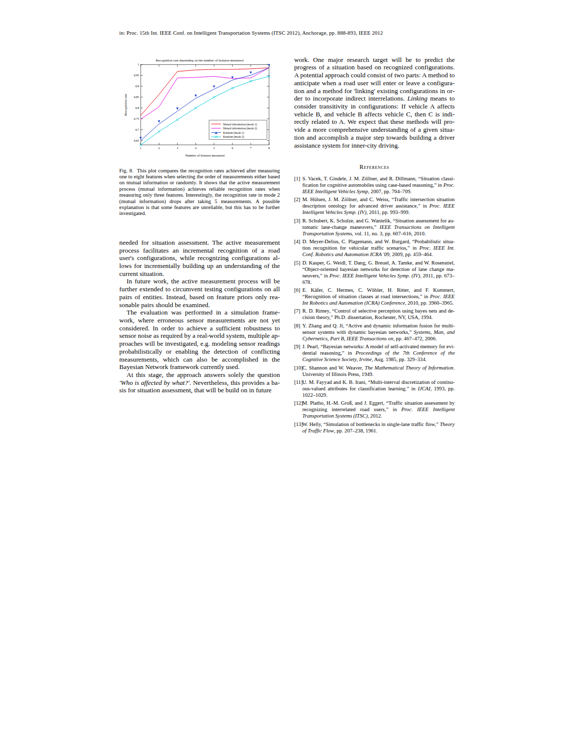in: Proc. 15th Int. IEEE Conf. on Intelligent Transportation Systems (ITSC 2012), Anchorage, pp. 888-893, IEEE 2012
Recognition rate depending on the number of features measured 1 0.95 0.9 0.85 0.8 0.75 0.7 0.65 1 2 3 4 5 6 7 8 Number of features measured Recognition rate Mutual information (mode 1) Mutual information (mode 2) Random (mode 1) Random (mode 2)
Fig. 8. This plot compares the recognition rates achieved after measuring one to eight features when selecting the order of measurements either based on mutual information or randomly. It shows that the active measurement process (mutual information) achieves reliable recognition rates when measuring only three features. Interestingly, the recognition rate in mode 2 (mutual information) drops after taking 5 measurements. A possible explanation is that some features are unreliable, but this has to be further investigated.
needed for situation assessment. The active measurement process facilitates an incremental recognition of a road user's configurations, while recognizing configurations allows for incrementally building up an understanding of the current situation.
In future work, the active measurement process will be further extended to circumvent testing configurations on all pairs of entities. Instead, based on feature priors only reasonable pairs should be examined.
The evaluation was performed in a simulation framework, where erroneous sensor measurements are not yet considered. In order to achieve a sufficient robustness to sensor noise as required by a real-world system, multiple approaches will be investigated, e.g. modeling sensor readings probabilistically or enabling the detection of conflicting measurements, which can also be accomplished in the Bayesian Network framework currently used.
At this stage, the approach answers solely the question 'Who is affected by what?'. Nevertheless, this provides a basis for situation assessment, that will be build on in future
work. One major research target will be to predict the progress of a situation based on recognized configurations. A potential approach could consist of two parts: A method to anticipate when a road user will enter or leave a configuration and a method for 'linking' existing configurations in order to incorporate indirect interrelations. Linking means to consider transitivity in configurations: If vehicle A affects vehicle B, and vehicle B affects vehicle C, then C is indirectly related to A. We expect that these methods will provide a more comprehensive understanding of a given situation and accomplish a major step towards building a driver assistance system for inner-city driving.
References
[1] S. Vacek, T. Gindele, J. M. Zöllner, and R. Dillmann, “Situation classification for cognitive automobiles using case-based reasoning,” in Proc. IEEE Intelligent Vehicles Symp, 2007, pp. 704–709.
[2] M. Hülsen, J. M. Zöllner, and C. Weiss, “Traffic intersection situation description ontology for advanced driver assistance,” in Proc. IEEE Intelligent Vehicles Symp. (IV), 2011, pp. 993–999.
[3] R. Schubert, K. Schulze, and G. Wanielik, “Situation assessment for automatic lane-change maneuvers,” IEEE Transactions on Intelligent Transportation Systems, vol. 11, no. 3, pp. 607–616, 2010.
[4] D. Meyer-Delius, C. Plagemann, and W. Burgard, “Probabilistic situation recognition for vehicular traffic scenarios,” in Proc. IEEE Int. Conf. Robotics and Automation ICRA '09, 2009, pp. 459–464.
[5] D. Kasper, G. Weidl, T. Dang, G. Breuel, A. Tamke, and W. Rosenstiel, “Object-oriented bayesian networks for detection of lane change maneuvers,” in Proc. IEEE Intelligent Vehicles Symp. (IV), 2011, pp. 673–678.
[6] E. Käfer, C. Hermes, C. Wöhler, H. Ritter, and F. Kummert, “Recognition of situation classes at road intersections,” in Proc. IEEE Int Robotics and Automation (ICRA) Conference, 2010, pp. 3960–3965.
[7] R. D. Rimey, “Control of selective perception using bayes nets and decision theory,” Ph.D. dissertation, Rochester, NY, USA, 1994.
[8] Y. Zhang and Q. Ji, “Active and dynamic information fusion for multisensor systems with dynamic bayesian networks,” Systems, Man, and Cybernetics, Part B, IEEE Transactions on, pp. 467–472, 2006.
[9] J. Pearl, “Bayesian networks: A model of self-activated memory for evidential reasoning,” in Proceedings of the 7th Conference of the Cognitive Science Society, Irvine, Aug. 1985, pp. 329–334.
[10] C. Shannon and W. Weaver, The Mathematical Theory of Information. University of Illinois Press, 1949.
[11] U. M. Fayyad and K. B. Irani, “Multi-interval discretization of continuous-valued attributes for classification learning.” in IJCAI, 1993, pp. 1022–1029.
[12] M. Platho, H.-M. Groß, and J. Eggert, “Traffic situation assessment by recognizing interrelated road users,” in Proc. IEEE Intelligent Transportation Systems (ITSC), 2012.
[13] W. Helly, “Simulation of bottlenecks in single-lane traffic flow,” Theory of Traffic Flow, pp. 207–238, 1961.